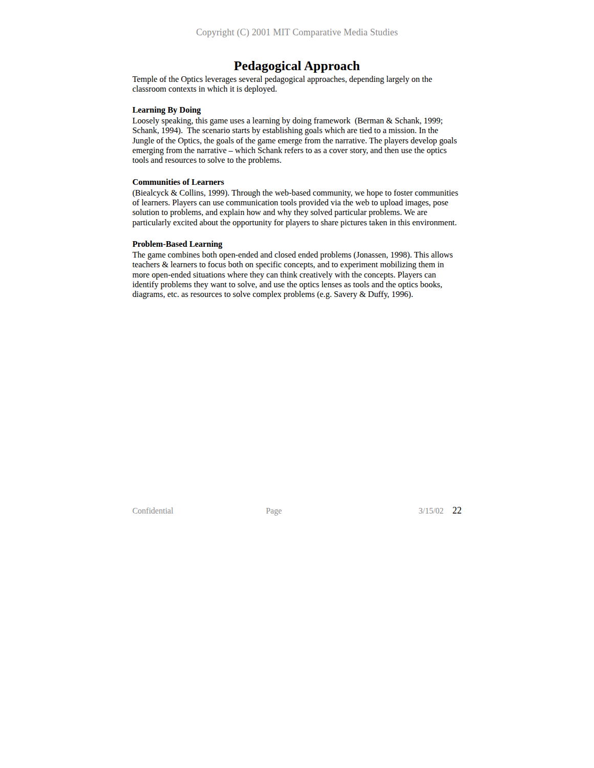Copyright (C) 2001 MIT Comparative Media Studies
Pedagogical Approach
Temple of the Optics leverages several pedagogical approaches, depending largely on the classroom contexts in which it is deployed.
Learning By Doing
Loosely speaking, this game uses a learning by doing framework (Berman & Schank, 1999; Schank, 1994). The scenario starts by establishing goals which are tied to a mission. In the Jungle of the Optics, the goals of the game emerge from the narrative. The players develop goals emerging from the narrative – which Schank refers to as a cover story, and then use the optics tools and resources to solve to the problems.
Communities of Learners
(Biealcyck & Collins, 1999). Through the web-based community, we hope to foster communities of learners. Players can use communication tools provided via the web to upload images, pose solution to problems, and explain how and why they solved particular problems. We are particularly excited about the opportunity for players to share pictures taken in this environment.
Problem-Based Learning
The game combines both open-ended and closed ended problems (Jonassen, 1998). This allows teachers & learners to focus both on specific concepts, and to experiment mobilizing them in more open-ended situations where they can think creatively with the concepts. Players can identify problems they want to solve, and use the optics lenses as tools and the optics books, diagrams, etc. as resources to solve complex problems (e.g. Savery & Duffy, 1996).
Confidential Page 3/15/02 22